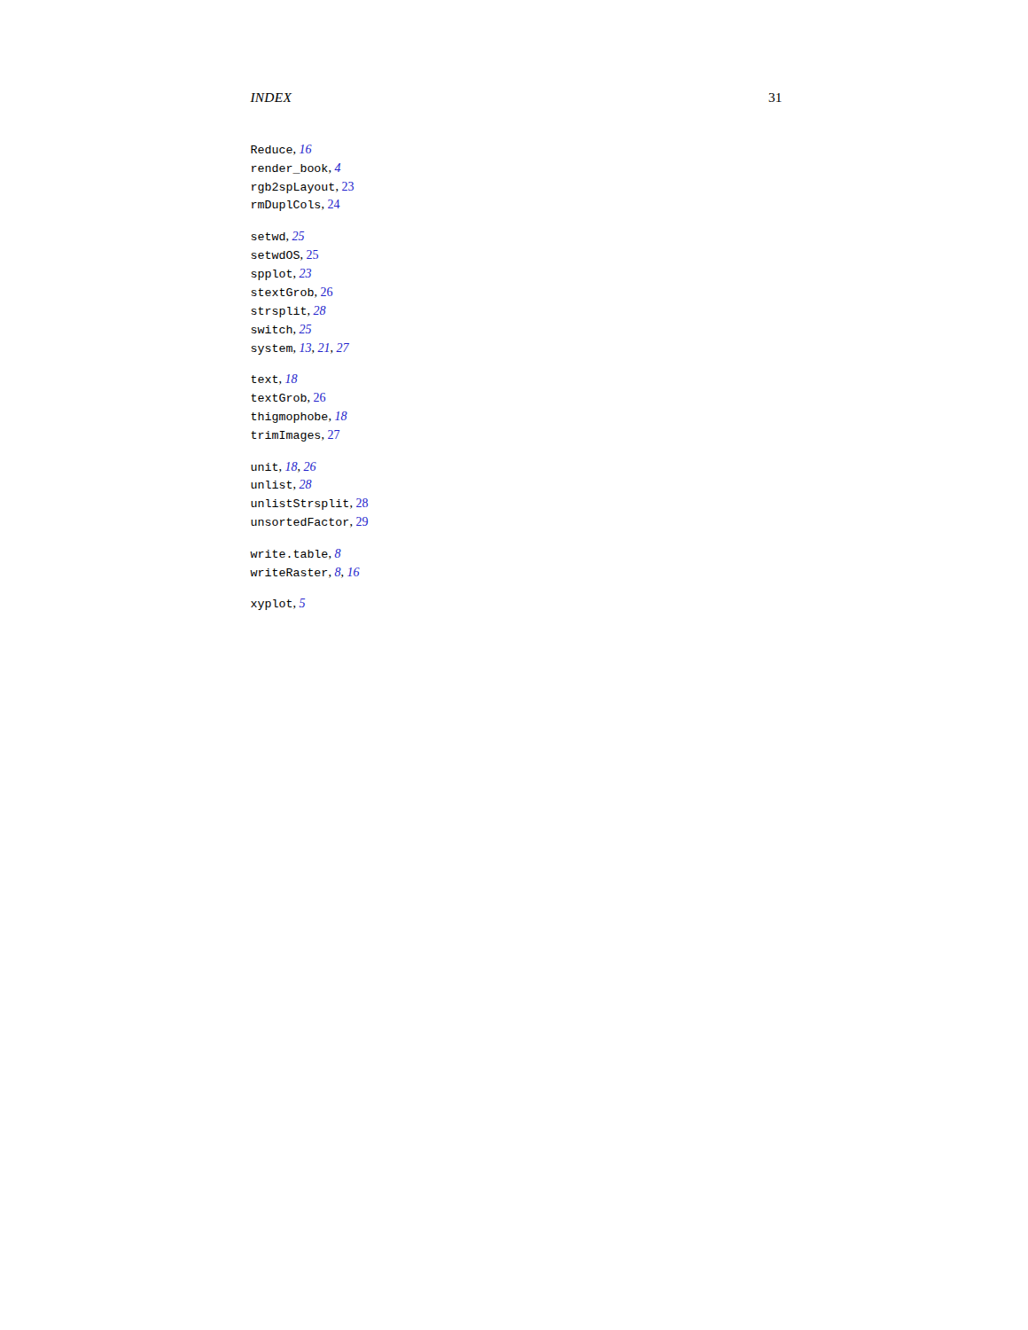INDEX 31
Reduce, 16
render_book, 4
rgb2spLayout, 23
rmDuplCols, 24
setwd, 25
setwdOS, 25
spplot, 23
stextGrob, 26
strsplit, 28
switch, 25
system, 13, 21, 27
text, 18
textGrob, 26
thigmophobe, 18
trimImages, 27
unit, 18, 26
unlist, 28
unlistStrsplit, 28
unsortedFactor, 29
write.table, 8
writeRaster, 8, 16
xyplot, 5